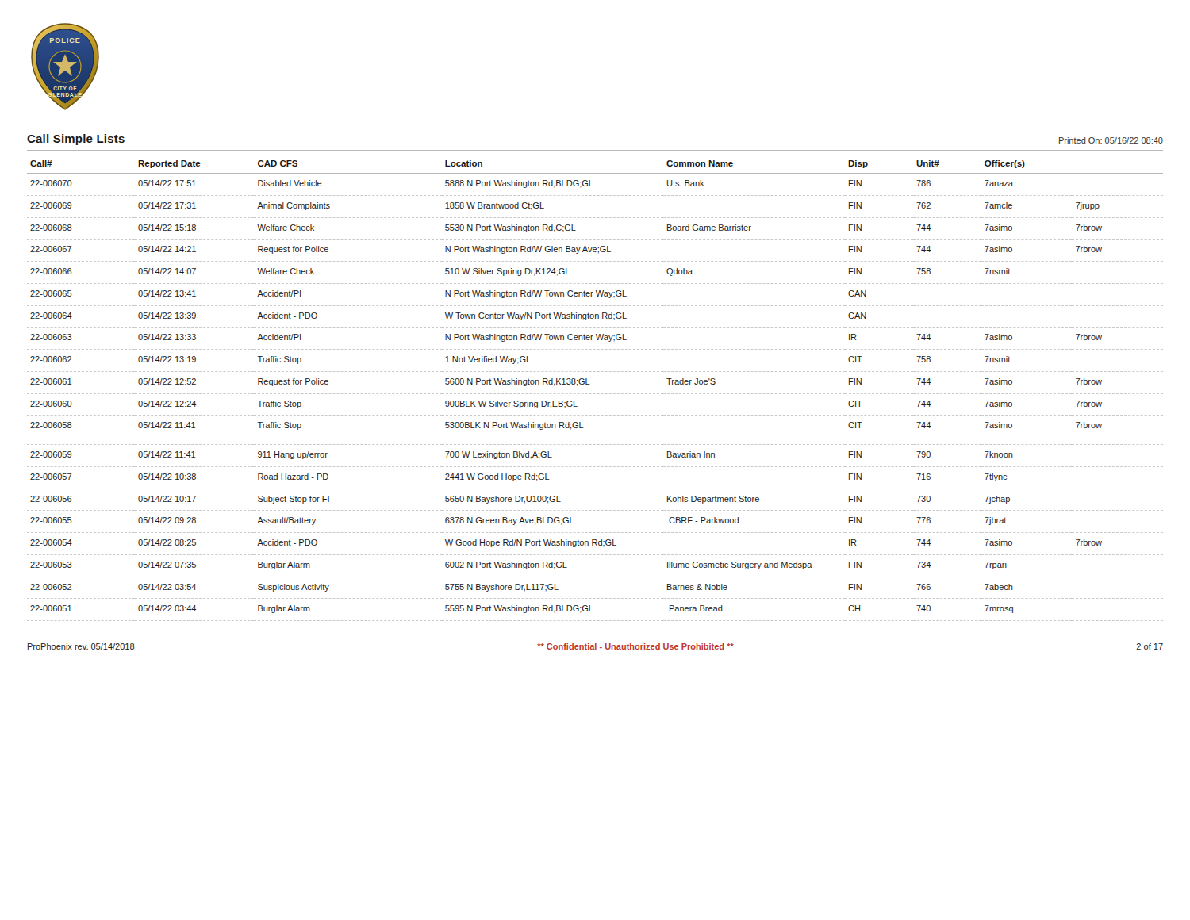POLICE CITY OF GLENDALE
Call Simple Lists
Printed On: 05/16/22 08:40
| Call# | Reported Date | CAD CFS | Location | Common Name | Disp | Unit# | Officer(s) |
| --- | --- | --- | --- | --- | --- | --- | --- |
| 22-006070 | 05/14/22 17:51 | Disabled Vehicle | 5888 N Port Washington Rd,BLDG;GL | U.s. Bank | FIN | 786 | 7anaza | |
| 22-006069 | 05/14/22 17:31 | Animal Complaints | 1858 W Brantwood Ct;GL | | FIN | 762 | 7amcle | 7jrupp |
| 22-006068 | 05/14/22 15:18 | Welfare Check | 5530 N Port Washington Rd,C;GL | Board Game Barrister | FIN | 744 | 7asimo | 7rbrow |
| 22-006067 | 05/14/22 14:21 | Request for Police | N Port Washington Rd/W Glen Bay Ave;GL | | FIN | 744 | 7asimo | 7rbrow |
| 22-006066 | 05/14/22 14:07 | Welfare Check | 510 W Silver Spring Dr,K124;GL | Qdoba | FIN | 758 | 7nsmit | |
| 22-006065 | 05/14/22 13:41 | Accident/PI | N Port Washington Rd/W Town Center Way;GL | | CAN | | | |
| 22-006064 | 05/14/22 13:39 | Accident - PDO | W Town Center Way/N Port Washington Rd;GL | | CAN | | | |
| 22-006063 | 05/14/22 13:33 | Accident/PI | N Port Washington Rd/W Town Center Way;GL | | IR | 744 | 7asimo | 7rbrow |
| 22-006062 | 05/14/22 13:19 | Traffic Stop | 1 Not Verified Way;GL | | CIT | 758 | 7nsmit | |
| 22-006061 | 05/14/22 12:52 | Request for Police | 5600 N Port Washington Rd,K138;GL | Trader Joe'S | FIN | 744 | 7asimo | 7rbrow |
| 22-006060 | 05/14/22 12:24 | Traffic Stop | 900BLK W Silver Spring Dr,EB;GL | | CIT | 744 | 7asimo | 7rbrow |
| 22-006058 | 05/14/22 11:41 | Traffic Stop | 5300BLK N Port Washington Rd;GL | | CIT | 744 | 7asimo | 7rbrow |
| 22-006059 | 05/14/22 11:41 | 911 Hang up/error | 700 W Lexington Blvd,A;GL | Bavarian Inn | FIN | 790 | 7knoon | |
| 22-006057 | 05/14/22 10:38 | Road Hazard - PD | 2441 W Good Hope Rd;GL | | FIN | 716 | 7tlync | |
| 22-006056 | 05/14/22 10:17 | Subject Stop for FI | 5650 N Bayshore Dr,U100;GL | Kohls Department Store | FIN | 730 | 7jchap | |
| 22-006055 | 05/14/22 09:28 | Assault/Battery | 6378 N Green Bay Ave,BLDG;GL | CBRF - Parkwood | FIN | 776 | 7jbrat | |
| 22-006054 | 05/14/22 08:25 | Accident - PDO | W Good Hope Rd/N Port Washington Rd;GL | | IR | 744 | 7asimo | 7rbrow |
| 22-006053 | 05/14/22 07:35 | Burglar Alarm | 6002 N Port Washington Rd;GL | Illume Cosmetic Surgery and Medspa | FIN | 734 | 7rpari | |
| 22-006052 | 05/14/22 03:54 | Suspicious Activity | 5755 N Bayshore Dr,L117;GL | Barnes & Noble | FIN | 766 | 7abech | |
| 22-006051 | 05/14/22 03:44 | Burglar Alarm | 5595 N Port Washington Rd,BLDG;GL | Panera Bread | CH | 740 | 7mrosq | |
ProPhoenix rev. 05/14/2018
** Confidential - Unauthorized Use Prohibited **
2 of 17